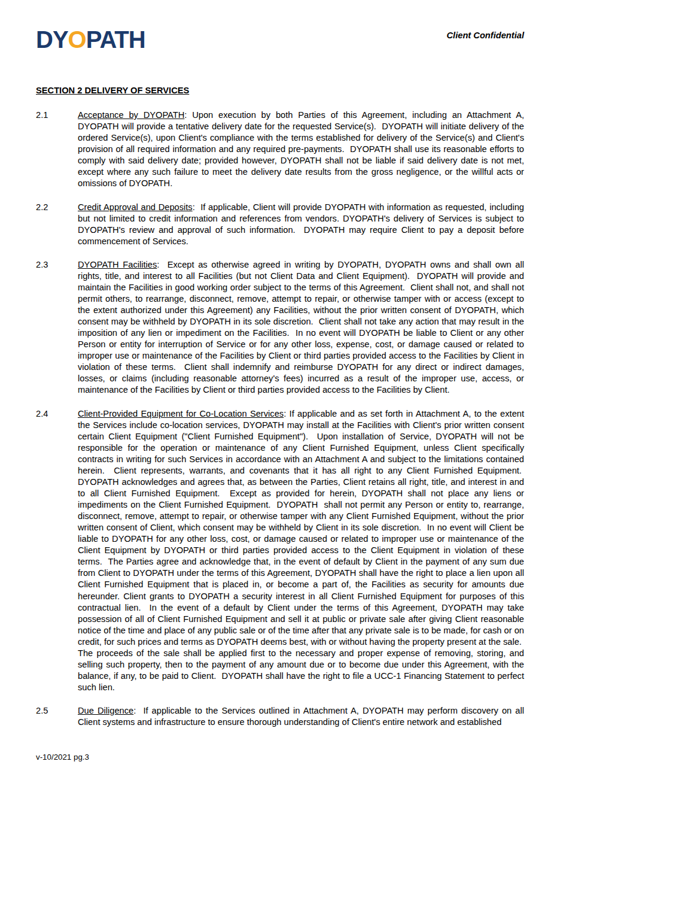DYOPATH
Client Confidential
SECTION 2 DELIVERY OF SERVICES
2.1
Acceptance by DYOPATH: Upon execution by both Parties of this Agreement, including an Attachment A, DYOPATH will provide a tentative delivery date for the requested Service(s). DYOPATH will initiate delivery of the ordered Service(s), upon Client's compliance with the terms established for delivery of the Service(s) and Client's provision of all required information and any required pre-payments. DYOPATH shall use its reasonable efforts to comply with said delivery date; provided however, DYOPATH shall not be liable if said delivery date is not met, except where any such failure to meet the delivery date results from the gross negligence, or the willful acts or omissions of DYOPATH.
2.2
Credit Approval and Deposits: If applicable, Client will provide DYOPATH with information as requested, including but not limited to credit information and references from vendors. DYOPATH's delivery of Services is subject to DYOPATH's review and approval of such information. DYOPATH may require Client to pay a deposit before commencement of Services.
2.3
DYOPATH Facilities: Except as otherwise agreed in writing by DYOPATH, DYOPATH owns and shall own all rights, title, and interest to all Facilities (but not Client Data and Client Equipment). DYOPATH will provide and maintain the Facilities in good working order subject to the terms of this Agreement. Client shall not, and shall not permit others, to rearrange, disconnect, remove, attempt to repair, or otherwise tamper with or access (except to the extent authorized under this Agreement) any Facilities, without the prior written consent of DYOPATH, which consent may be withheld by DYOPATH in its sole discretion. Client shall not take any action that may result in the imposition of any lien or impediment on the Facilities. In no event will DYOPATH be liable to Client or any other Person or entity for interruption of Service or for any other loss, expense, cost, or damage caused or related to improper use or maintenance of the Facilities by Client or third parties provided access to the Facilities by Client in violation of these terms. Client shall indemnify and reimburse DYOPATH for any direct or indirect damages, losses, or claims (including reasonable attorney's fees) incurred as a result of the improper use, access, or maintenance of the Facilities by Client or third parties provided access to the Facilities by Client.
2.4
Client-Provided Equipment for Co-Location Services: If applicable and as set forth in Attachment A, to the extent the Services include co-location services, DYOPATH may install at the Facilities with Client's prior written consent certain Client Equipment ("Client Furnished Equipment"). Upon installation of Service, DYOPATH will not be responsible for the operation or maintenance of any Client Furnished Equipment, unless Client specifically contracts in writing for such Services in accordance with an Attachment A and subject to the limitations contained herein. Client represents, warrants, and covenants that it has all right to any Client Furnished Equipment. DYOPATH acknowledges and agrees that, as between the Parties, Client retains all right, title, and interest in and to all Client Furnished Equipment. Except as provided for herein, DYOPATH shall not place any liens or impediments on the Client Furnished Equipment. DYOPATH shall not permit any Person or entity to, rearrange, disconnect, remove, attempt to repair, or otherwise tamper with any Client Furnished Equipment, without the prior written consent of Client, which consent may be withheld by Client in its sole discretion. In no event will Client be liable to DYOPATH for any other loss, cost, or damage caused or related to improper use or maintenance of the Client Equipment by DYOPATH or third parties provided access to the Client Equipment in violation of these terms. The Parties agree and acknowledge that, in the event of default by Client in the payment of any sum due from Client to DYOPATH under the terms of this Agreement, DYOPATH shall have the right to place a lien upon all Client Furnished Equipment that is placed in, or become a part of, the Facilities as security for amounts due hereunder. Client grants to DYOPATH a security interest in all Client Furnished Equipment for purposes of this contractual lien. In the event of a default by Client under the terms of this Agreement, DYOPATH may take possession of all of Client Furnished Equipment and sell it at public or private sale after giving Client reasonable notice of the time and place of any public sale or of the time after that any private sale is to be made, for cash or on credit, for such prices and terms as DYOPATH deems best, with or without having the property present at the sale. The proceeds of the sale shall be applied first to the necessary and proper expense of removing, storing, and selling such property, then to the payment of any amount due or to become due under this Agreement, with the balance, if any, to be paid to Client. DYOPATH shall have the right to file a UCC-1 Financing Statement to perfect such lien.
2.5
Due Diligence: If applicable to the Services outlined in Attachment A, DYOPATH may perform discovery on all Client systems and infrastructure to ensure thorough understanding of Client's entire network and established
v-10/2021 pg.3